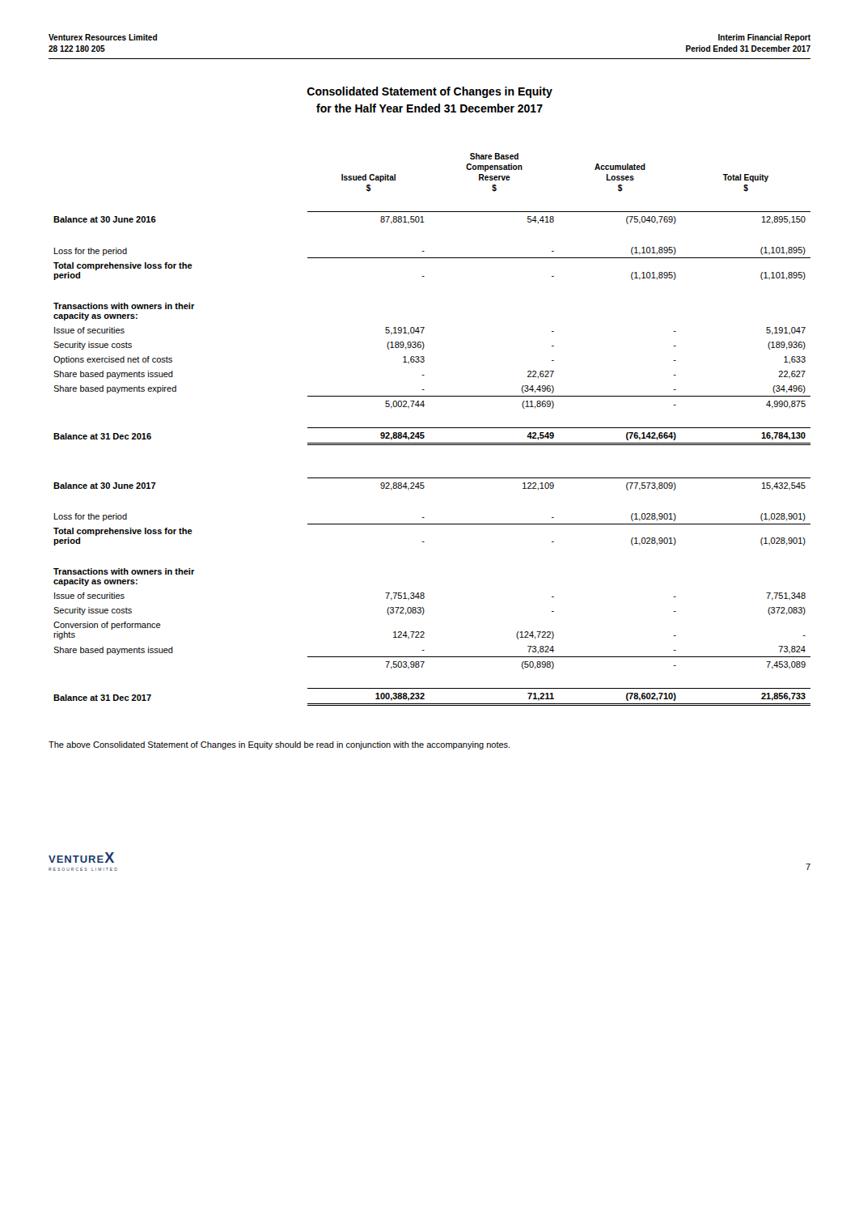Venturex Resources Limited
28 122 180 205
Interim Financial Report
Period Ended 31 December 2017
Consolidated Statement of Changes in Equity
for the Half Year Ended 31 December 2017
| | Issued Capital $ | Share Based Compensation Reserve $ | Accumulated Losses $ | Total Equity $ |
| --- | --- | --- | --- | --- |
| Balance at 30 June 2016 | 87,881,501 | 54,418 | (75,040,769) | 12,895,150 |
| Loss for the period | - | - | (1,101,895) | (1,101,895) |
| Total comprehensive loss for the period | - | - | (1,101,895) | (1,101,895) |
| Transactions with owners in their capacity as owners: | | | | |
| Issue of securities | 5,191,047 | - | - | 5,191,047 |
| Security issue costs | (189,936) | - | - | (189,936) |
| Options exercised net of costs | 1,633 | - | - | 1,633 |
| Share based payments issued | - | 22,627 | - | 22,627 |
| Share based payments expired | - | (34,496) | - | (34,496) |
| | 5,002,744 | (11,869) | - | 4,990,875 |
| Balance at 31 Dec 2016 | 92,884,245 | 42,549 | (76,142,664) | 16,784,130 |
| Balance at 30 June 2017 | 92,884,245 | 122,109 | (77,573,809) | 15,432,545 |
| Loss for the period | - | - | (1,028,901) | (1,028,901) |
| Total comprehensive loss for the period | - | - | (1,028,901) | (1,028,901) |
| Transactions with owners in their capacity as owners: | | | | |
| Issue of securities | 7,751,348 | - | - | 7,751,348 |
| Security issue costs | (372,083) | - | - | (372,083) |
| Conversion of performance rights | 124,722 | (124,722) | - | - |
| Share based payments issued | - | 73,824 | - | 73,824 |
| | 7,503,987 | (50,898) | - | 7,453,089 |
| Balance at 31 Dec 2017 | 100,388,232 | 71,211 | (78,602,710) | 21,856,733 |
The above Consolidated Statement of Changes in Equity should be read in conjunction with the accompanying notes.
VENTUREXRESOURCES LIMITED
7